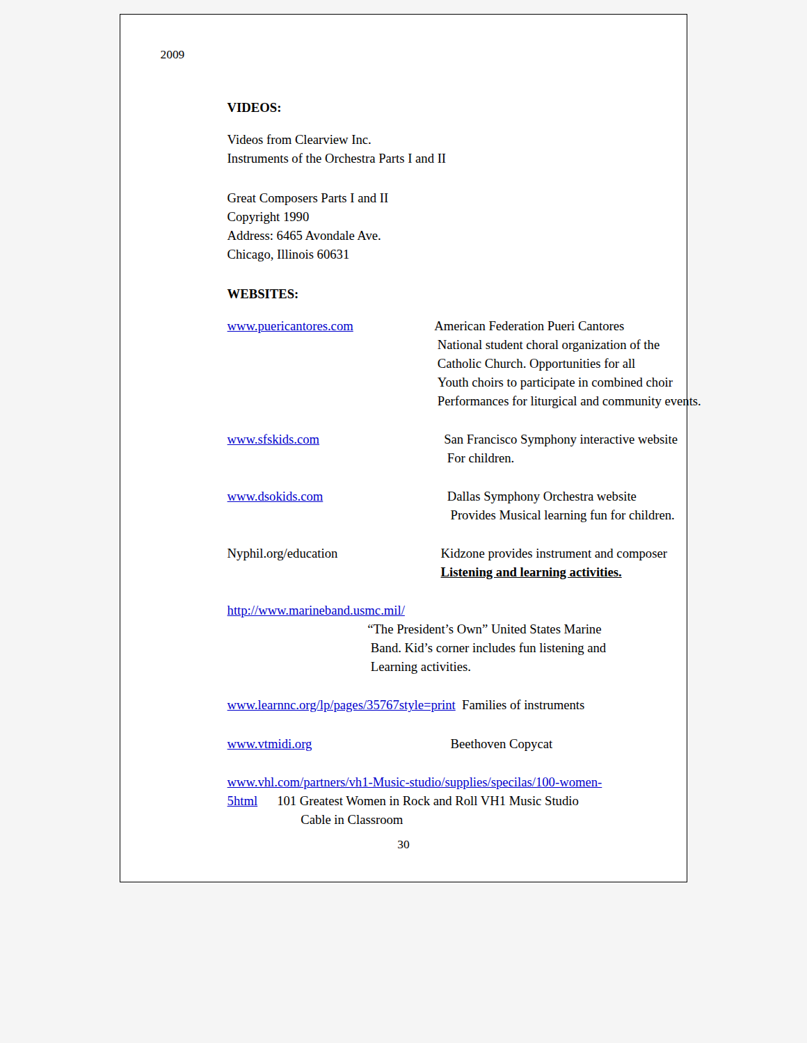2009
VIDEOS:
Videos from Clearview Inc.
Instruments of the Orchestra Parts I and II
Great Composers Parts I and II
Copyright 1990
Address: 6465 Avondale Ave.
Chicago, Illinois 60631
WEBSITES:
www.puericantores.com
American Federation Pueri Cantores
National student choral organization of the
Catholic Church. Opportunities for all
Youth choirs to participate in combined choir
Performances for liturgical and community events.
www.sfskids.com
San Francisco Symphony interactive website
For children.
www.dsokids.com
Dallas Symphony Orchestra website
Provides Musical learning fun for children.
Nyphil.org/education
Kidzone provides instrument and composer
Listening and learning activities.
http://www.marineband.usmc.mil/
“The President’s Own” United States Marine
Band. Kid’s corner includes fun listening and
Learning activities.
www.learnnc.org/lp/pages/35767style=print Families of instruments
www.vtmidi.org
Beethoven Copycat
www.vhl.com/partners/vh1-Music-studio/supplies/specilas/100-women-5html 101 Greatest Women in Rock and Roll VH1 Music Studio
Cable in Classroom
30